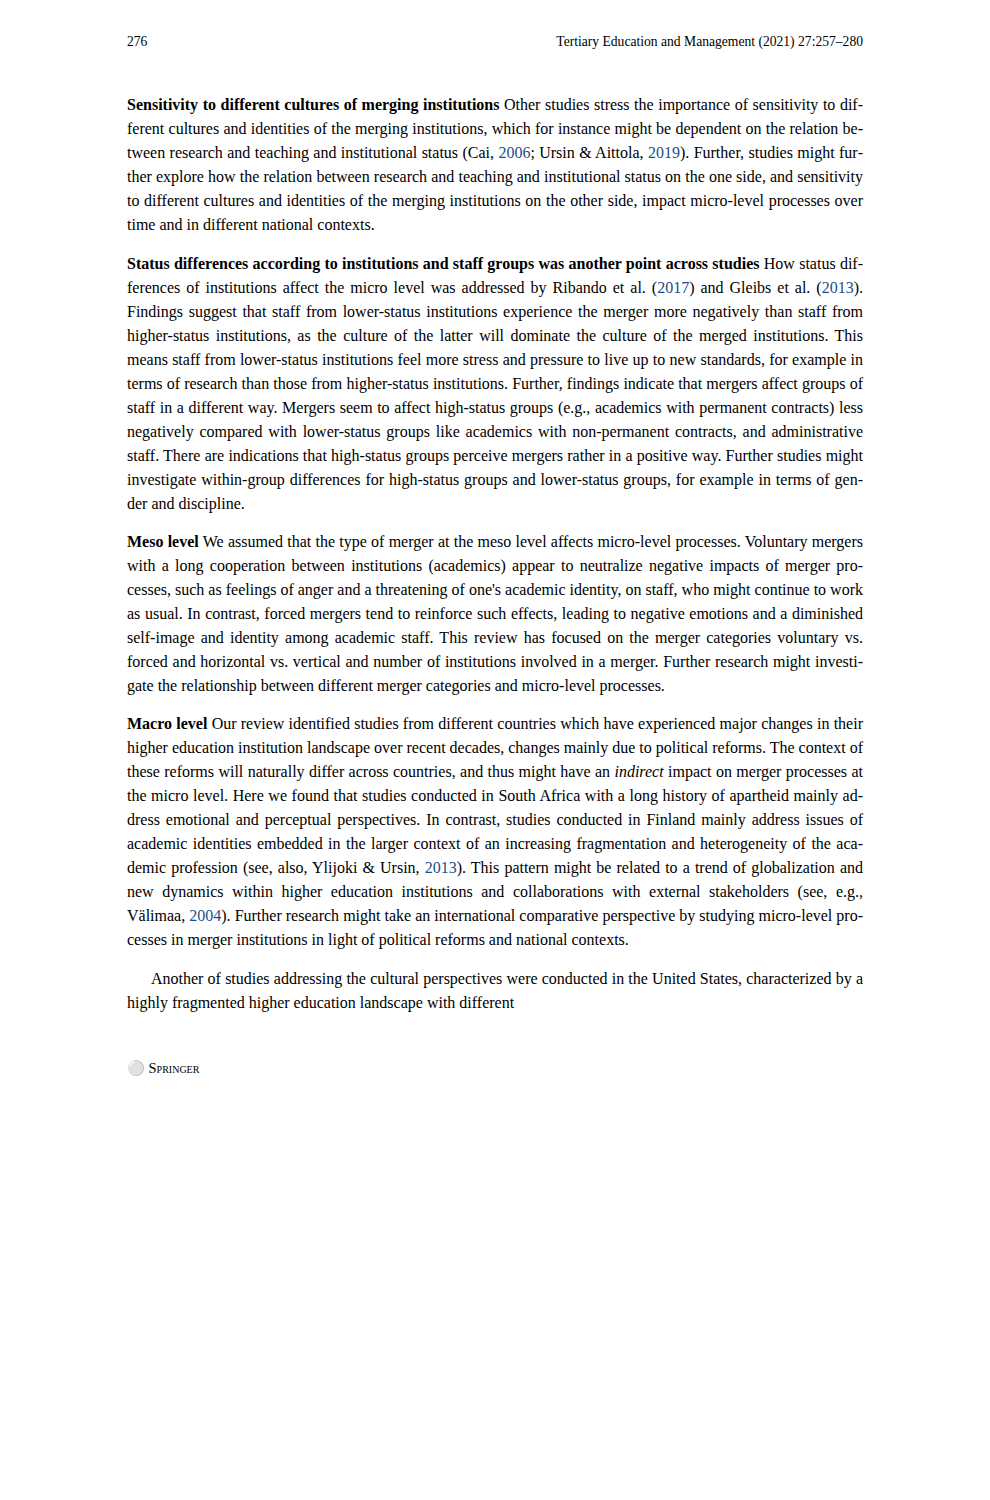276 Tertiary Education and Management (2021) 27:257–280
Sensitivity to different cultures of merging institutions Other studies stress the importance of sensitivity to different cultures and identities of the merging institutions, which for instance might be dependent on the relation between research and teaching and institutional status (Cai, 2006; Ursin & Aittola, 2019). Further, studies might further explore how the relation between research and teaching and institutional status on the one side, and sensitivity to different cultures and identities of the merging institutions on the other side, impact micro-level processes over time and in different national contexts.
Status differences according to institutions and staff groups was another point across studies How status differences of institutions affect the micro level was addressed by Ribando et al. (2017) and Gleibs et al. (2013). Findings suggest that staff from lower-status institutions experience the merger more negatively than staff from higher-status institutions, as the culture of the latter will dominate the culture of the merged institutions. This means staff from lower-status institutions feel more stress and pressure to live up to new standards, for example in terms of research than those from higher-status institutions. Further, findings indicate that mergers affect groups of staff in a different way. Mergers seem to affect high-status groups (e.g., academics with permanent contracts) less negatively compared with lower-status groups like academics with non-permanent contracts, and administrative staff. There are indications that high-status groups perceive mergers rather in a positive way. Further studies might investigate within-group differences for high-status groups and lower-status groups, for example in terms of gender and discipline.
Meso level We assumed that the type of merger at the meso level affects micro-level processes. Voluntary mergers with a long cooperation between institutions (academics) appear to neutralize negative impacts of merger processes, such as feelings of anger and a threatening of one's academic identity, on staff, who might continue to work as usual. In contrast, forced mergers tend to reinforce such effects, leading to negative emotions and a diminished self-image and identity among academic staff. This review has focused on the merger categories voluntary vs. forced and horizontal vs. vertical and number of institutions involved in a merger. Further research might investigate the relationship between different merger categories and micro-level processes.
Macro level Our review identified studies from different countries which have experienced major changes in their higher education institution landscape over recent decades, changes mainly due to political reforms. The context of these reforms will naturally differ across countries, and thus might have an indirect impact on merger processes at the micro level. Here we found that studies conducted in South Africa with a long history of apartheid mainly address emotional and perceptual perspectives. In contrast, studies conducted in Finland mainly address issues of academic identities embedded in the larger context of an increasing fragmentation and heterogeneity of the academic profession (see, also, Ylijoki & Ursin, 2013). This pattern might be related to a trend of globalization and new dynamics within higher education institutions and collaborations with external stakeholders (see, e.g., Välimaa, 2004). Further research might take an international comparative perspective by studying micro-level processes in merger institutions in light of political reforms and national contexts.
Another of studies addressing the cultural perspectives were conducted in the United States, characterized by a highly fragmented higher education landscape with different
⚪ Springer